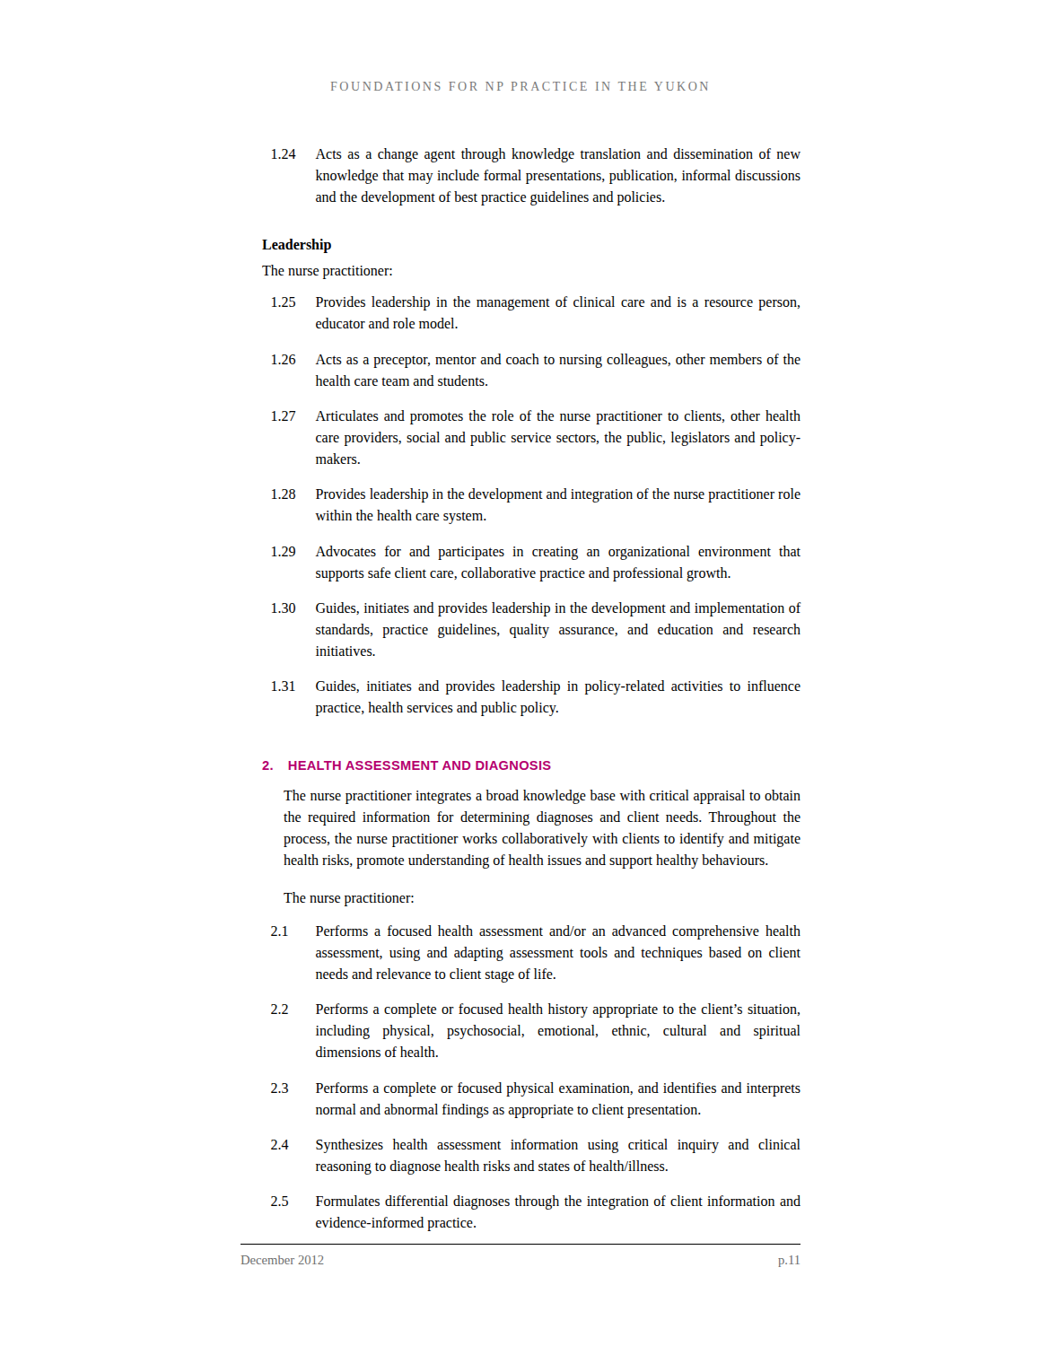Foundations for NP Practice in the Yukon
1.24
Acts as a change agent through knowledge translation and dissemination of new knowledge that may include formal presentations, publication, informal discussions and the development of best practice guidelines and policies.
Leadership
The nurse practitioner:
1.25
Provides leadership in the management of clinical care and is a resource person, educator and role model.
1.26
Acts as a preceptor, mentor and coach to nursing colleagues, other members of the health care team and students.
1.27
Articulates and promotes the role of the nurse practitioner to clients, other health care providers, social and public service sectors, the public, legislators and policy-makers.
1.28
Provides leadership in the development and integration of the nurse practitioner role within the health care system.
1.29
Advocates for and participates in creating an organizational environment that supports safe client care, collaborative practice and professional growth.
1.30
Guides, initiates and provides leadership in the development and implementation of standards, practice guidelines, quality assurance, and education and research initiatives.
1.31
Guides, initiates and provides leadership in policy-related activities to influence practice, health services and public policy.
2. HEALTH ASSESSMENT AND DIAGNOSIS
The nurse practitioner integrates a broad knowledge base with critical appraisal to obtain the required information for determining diagnoses and client needs. Throughout the process, the nurse practitioner works collaboratively with clients to identify and mitigate health risks, promote understanding of health issues and support healthy behaviours.
The nurse practitioner:
2.1
Performs a focused health assessment and/or an advanced comprehensive health assessment, using and adapting assessment tools and techniques based on client needs and relevance to client stage of life.
2.2
Performs a complete or focused health history appropriate to the client’s situation, including physical, psychosocial, emotional, ethnic, cultural and spiritual dimensions of health.
2.3
Performs a complete or focused physical examination, and identifies and interprets normal and abnormal findings as appropriate to client presentation.
2.4
Synthesizes health assessment information using critical inquiry and clinical reasoning to diagnose health risks and states of health/illness.
2.5
Formulates differential diagnoses through the integration of client information and evidence-informed practice.
December 2012 p.11